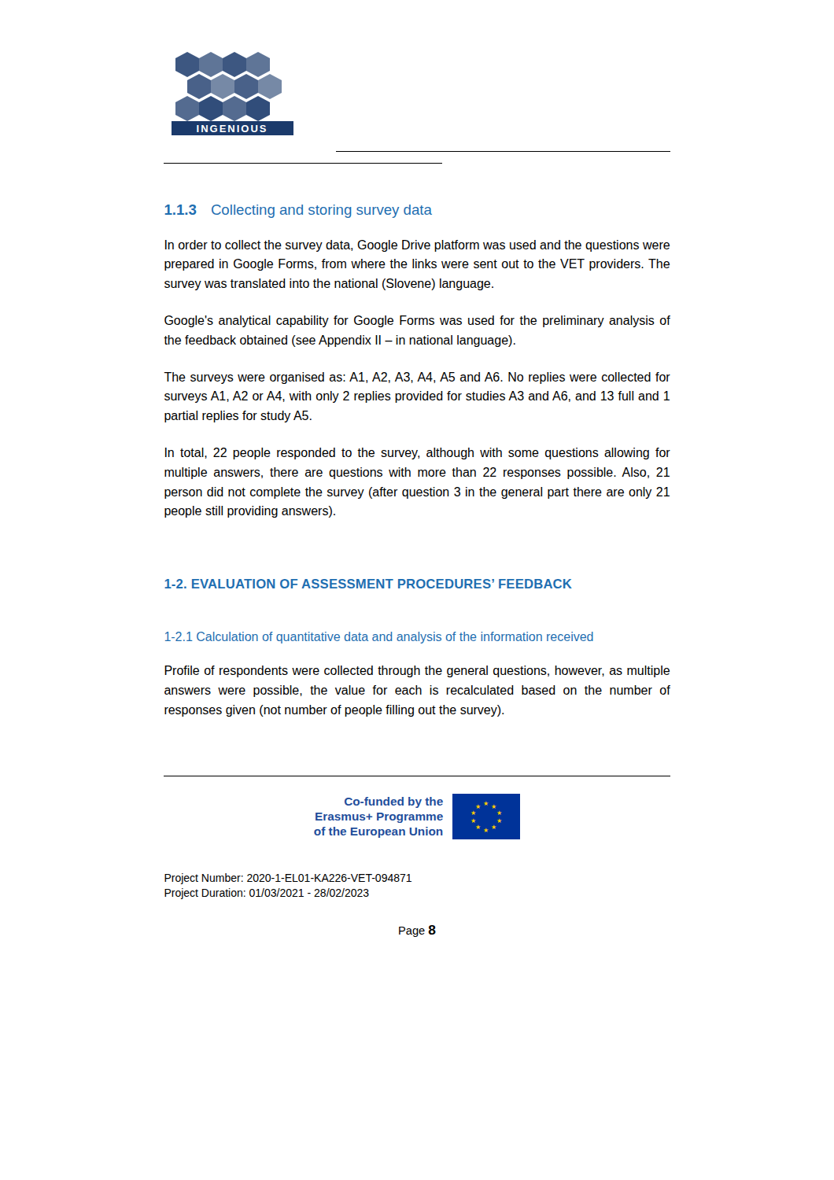INGENIOUS
1.1.3 Collecting and storing survey data
In order to collect the survey data, Google Drive platform was used and the questions were prepared in Google Forms, from where the links were sent out to the VET providers. The survey was translated into the national (Slovene) language.
Google's analytical capability for Google Forms was used for the preliminary analysis of the feedback obtained (see Appendix II – in national language).
The surveys were organised as: A1, A2, A3, A4, A5 and A6. No replies were collected for surveys A1, A2 or A4, with only 2 replies provided for studies A3 and A6, and 13 full and 1 partial replies for study A5.
In total, 22 people responded to the survey, although with some questions allowing for multiple answers, there are questions with more than 22 responses possible. Also, 21 person did not complete the survey (after question 3 in the general part there are only 21 people still providing answers).
1-2. EVALUATION OF ASSESSMENT PROCEDURES’ FEEDBACK
1-2.1 Calculation of quantitative data and analysis of the information received
Profile of respondents were collected through the general questions, however, as multiple answers were possible, the value for each is recalculated based on the number of responses given (not number of people filling out the survey).
Co-funded by the
Erasmus+ Programme
of the European Union
★ ★ ★ ★ ★ ★ ★ ★ ★ ★
Project Number: 2020-1-EL01-KA226-VET-094871
Project Duration: 01/03/2021 - 28/02/2023
Page 8